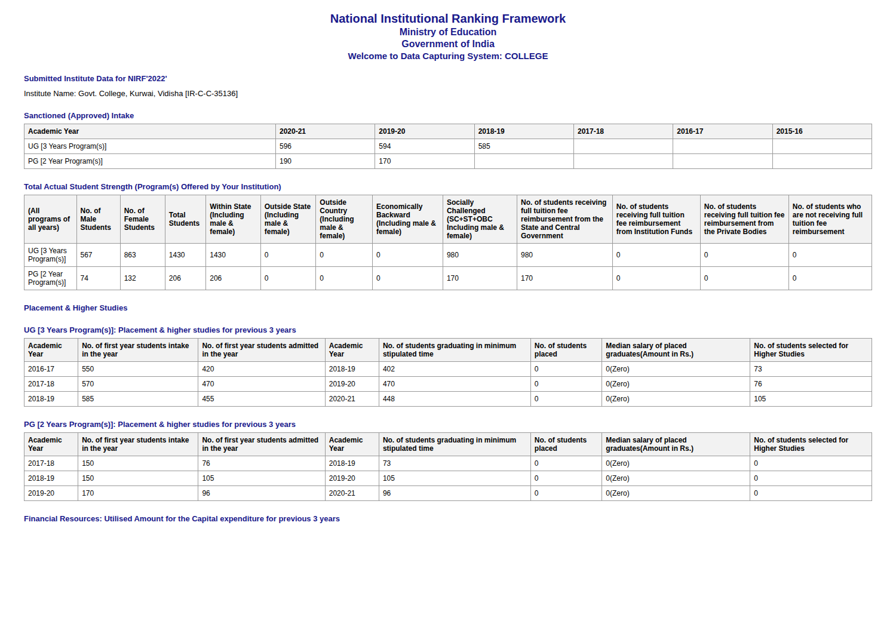National Institutional Ranking Framework
Ministry of Education
Government of India
Welcome to Data Capturing System: COLLEGE
Submitted Institute Data for NIRF'2022'
Institute Name: Govt. College, Kurwai, Vidisha [IR-C-C-35136]
Sanctioned (Approved) Intake
| Academic Year | 2020-21 | 2019-20 | 2018-19 | 2017-18 | 2016-17 | 2015-16 |
| --- | --- | --- | --- | --- | --- | --- |
| UG [3 Years Program(s)] | 596 | 594 | 585 | | | |
| PG [2 Year Program(s)] | 190 | 170 | | | | |
Total Actual Student Strength (Program(s) Offered by Your Institution)
| (All programs of all years) | No. of Male Students | No. of Female Students | Total Students | Within State (Including male & female) | Outside State (Including male & female) | Outside Country (Including male & female) | Economically Backward (Including male & female) | Socially Challenged (SC+ST+OBC Including male & female) | No. of students receiving full tuition fee reimbursement from the State and Central Government | No. of students receiving full tuition fee reimbursement from Institution Funds | No. of students receiving full tuition fee reimbursement from the Private Bodies | No. of students who are not receiving full tuition fee reimbursement |
| --- | --- | --- | --- | --- | --- | --- | --- | --- | --- | --- | --- | --- |
| UG [3 Years Program(s)] | 567 | 863 | 1430 | 1430 | 0 | 0 | 0 | 980 | 980 | 0 | 0 | 0 |
| PG [2 Year Program(s)] | 74 | 132 | 206 | 206 | 0 | 0 | 0 | 170 | 170 | 0 | 0 | 0 |
Placement & Higher Studies
UG [3 Years Program(s)]: Placement & higher studies for previous 3 years
| Academic Year | No. of first year students intake in the year | No. of first year students admitted in the year | Academic Year | No. of students graduating in minimum stipulated time | No. of students placed | Median salary of placed graduates(Amount in Rs.) | No. of students selected for Higher Studies |
| --- | --- | --- | --- | --- | --- | --- | --- |
| 2016-17 | 550 | 420 | 2018-19 | 402 | 0 | 0(Zero) | 73 |
| 2017-18 | 570 | 470 | 2019-20 | 470 | 0 | 0(Zero) | 76 |
| 2018-19 | 585 | 455 | 2020-21 | 448 | 0 | 0(Zero) | 105 |
PG [2 Years Program(s)]: Placement & higher studies for previous 3 years
| Academic Year | No. of first year students intake in the year | No. of first year students admitted in the year | Academic Year | No. of students graduating in minimum stipulated time | No. of students placed | Median salary of placed graduates(Amount in Rs.) | No. of students selected for Higher Studies |
| --- | --- | --- | --- | --- | --- | --- | --- |
| 2017-18 | 150 | 76 | 2018-19 | 73 | 0 | 0(Zero) | 0 |
| 2018-19 | 150 | 105 | 2019-20 | 105 | 0 | 0(Zero) | 0 |
| 2019-20 | 170 | 96 | 2020-21 | 96 | 0 | 0(Zero) | 0 |
Financial Resources: Utilised Amount for the Capital expenditure for previous 3 years